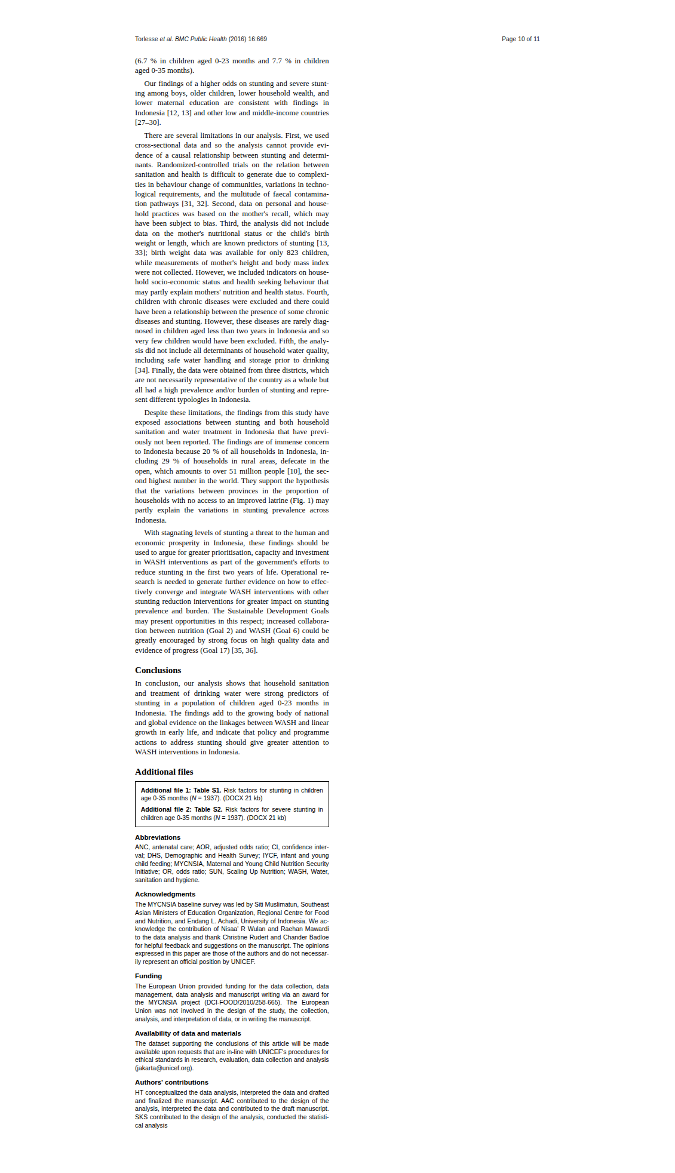Torlesse et al. BMC Public Health (2016) 16:669
Page 10 of 11
(6.7 % in children aged 0-23 months and 7.7 % in children aged 0-35 months).
Our findings of a higher odds on stunting and severe stunting among boys, older children, lower household wealth, and lower maternal education are consistent with findings in Indonesia [12, 13] and other low and middle-income countries [27–30].
There are several limitations in our analysis. First, we used cross-sectional data and so the analysis cannot provide evidence of a causal relationship between stunting and determinants. Randomized-controlled trials on the relation between sanitation and health is difficult to generate due to complexities in behaviour change of communities, variations in technological requirements, and the multitude of faecal contamination pathways [31, 32]. Second, data on personal and household practices was based on the mother's recall, which may have been subject to bias. Third, the analysis did not include data on the mother's nutritional status or the child's birth weight or length, which are known predictors of stunting [13, 33]; birth weight data was available for only 823 children, while measurements of mother's height and body mass index were not collected. However, we included indicators on household socio-economic status and health seeking behaviour that may partly explain mothers' nutrition and health status. Fourth, children with chronic diseases were excluded and there could have been a relationship between the presence of some chronic diseases and stunting. However, these diseases are rarely diagnosed in children aged less than two years in Indonesia and so very few children would have been excluded. Fifth, the analysis did not include all determinants of household water quality, including safe water handling and storage prior to drinking [34]. Finally, the data were obtained from three districts, which are not necessarily representative of the country as a whole but all had a high prevalence and/or burden of stunting and represent different typologies in Indonesia.
Despite these limitations, the findings from this study have exposed associations between stunting and both household sanitation and water treatment in Indonesia that have previously not been reported. The findings are of immense concern to Indonesia because 20 % of all households in Indonesia, including 29 % of households in rural areas, defecate in the open, which amounts to over 51 million people [10], the second highest number in the world. They support the hypothesis that the variations between provinces in the proportion of households with no access to an improved latrine (Fig. 1) may partly explain the variations in stunting prevalence across Indonesia.
With stagnating levels of stunting a threat to the human and economic prosperity in Indonesia, these findings should be used to argue for greater prioritisation, capacity and investment in WASH interventions as part of the government's efforts to reduce stunting in the first two years of life. Operational research is needed to generate further evidence on how to effectively converge and integrate WASH interventions with other stunting reduction interventions for greater impact on stunting prevalence and burden. The Sustainable Development Goals may present opportunities in this respect; increased collaboration between nutrition (Goal 2) and WASH (Goal 6) could be greatly encouraged by strong focus on high quality data and evidence of progress (Goal 17) [35, 36].
Conclusions
In conclusion, our analysis shows that household sanitation and treatment of drinking water were strong predictors of stunting in a population of children aged 0-23 months in Indonesia. The findings add to the growing body of national and global evidence on the linkages between WASH and linear growth in early life, and indicate that policy and programme actions to address stunting should give greater attention to WASH interventions in Indonesia.
Additional files
Additional file 1: Table S1. Risk factors for stunting in children age 0-35 months (N = 1937). (DOCX 21 kb)
Additional file 2: Table S2. Risk factors for severe stunting in children age 0-35 months (N = 1937). (DOCX 21 kb)
Abbreviations
ANC, antenatal care; AOR, adjusted odds ratio; CI, confidence interval; DHS, Demographic and Health Survey; IYCF, infant and young child feeding; MYCNSIA, Maternal and Young Child Nutrition Security Initiative; OR, odds ratio; SUN, Scaling Up Nutrition; WASH, Water, sanitation and hygiene.
Acknowledgments
The MYCNSIA baseline survey was led by Siti Muslimatun, Southeast Asian Ministers of Education Organization, Regional Centre for Food and Nutrition, and Endang L. Achadi, University of Indonesia. We acknowledge the contribution of Nisaa' R Wulan and Raehan Mawardi to the data analysis and thank Christine Rudert and Chander Badloe for helpful feedback and suggestions on the manuscript. The opinions expressed in this paper are those of the authors and do not necessarily represent an official position by UNICEF.
Funding
The European Union provided funding for the data collection, data management, data analysis and manuscript writing via an award for the MYCNSIA project (DCI-FOOD/2010/258-665). The European Union was not involved in the design of the study, the collection, analysis, and interpretation of data, or in writing the manuscript.
Availability of data and materials
The dataset supporting the conclusions of this article will be made available upon requests that are in-line with UNICEF's procedures for ethical standards in research, evaluation, data collection and analysis (jakarta@unicef.org).
Authors' contributions
HT conceptualized the data analysis, interpreted the data and drafted and finalized the manuscript. AAC contributed to the design of the analysis, interpreted the data and contributed to the draft manuscript. SKS contributed to the design of the analysis, conducted the statistical analysis